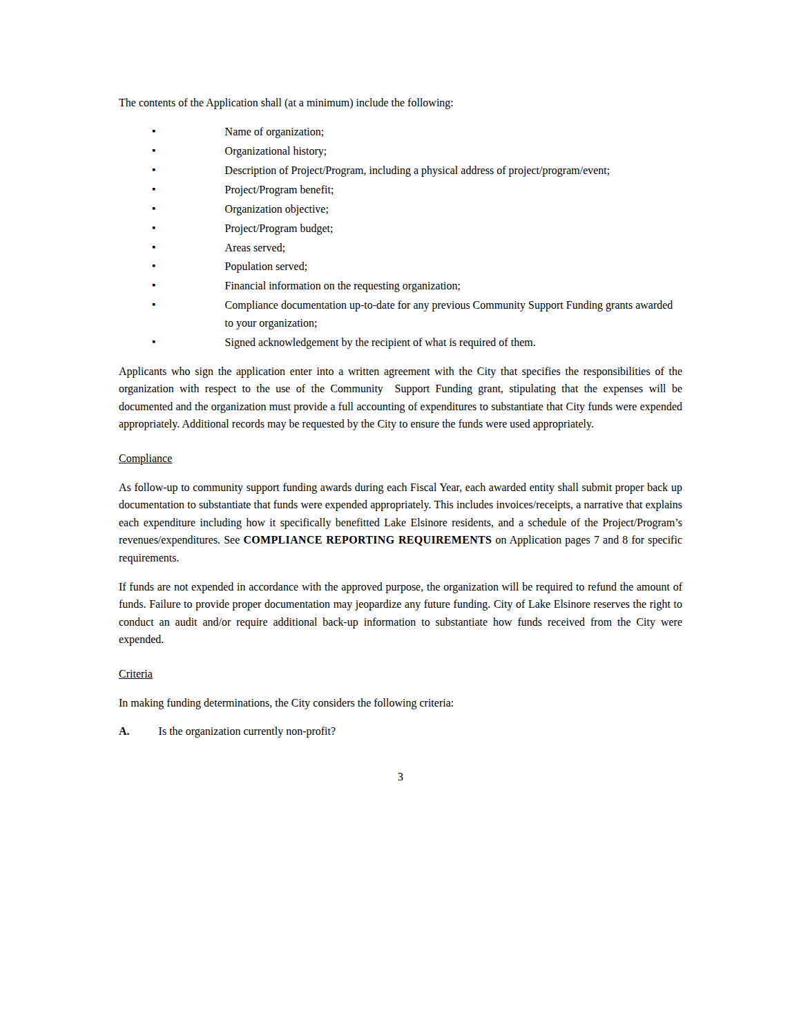The contents of the Application shall (at a minimum) include the following:
Name of organization;
Organizational history;
Description of Project/Program, including a physical address of project/program/event;
Project/Program benefit;
Organization objective;
Project/Program budget;
Areas served;
Population served;
Financial information on the requesting organization;
Compliance documentation up-to-date for any previous Community Support Funding grants awarded to your organization;
Signed acknowledgement by the recipient of what is required of them.
Applicants who sign the application enter into a written agreement with the City that specifies the responsibilities of the organization with respect to the use of the Community Support Funding grant, stipulating that the expenses will be documented and the organization must provide a full accounting of expenditures to substantiate that City funds were expended appropriately. Additional records may be requested by the City to ensure the funds were used appropriately.
Compliance
As follow-up to community support funding awards during each Fiscal Year, each awarded entity shall submit proper back up documentation to substantiate that funds were expended appropriately. This includes invoices/receipts, a narrative that explains each expenditure including how it specifically benefitted Lake Elsinore residents, and a schedule of the Project/Program’s revenues/expenditures. See COMPLIANCE REPORTING REQUIREMENTS on Application pages 7 and 8 for specific requirements.
If funds are not expended in accordance with the approved purpose, the organization will be required to refund the amount of funds. Failure to provide proper documentation may jeopardize any future funding. City of Lake Elsinore reserves the right to conduct an audit and/or require additional back-up information to substantiate how funds received from the City were expended.
Criteria
In making funding determinations, the City considers the following criteria:
A. Is the organization currently non-profit?
3